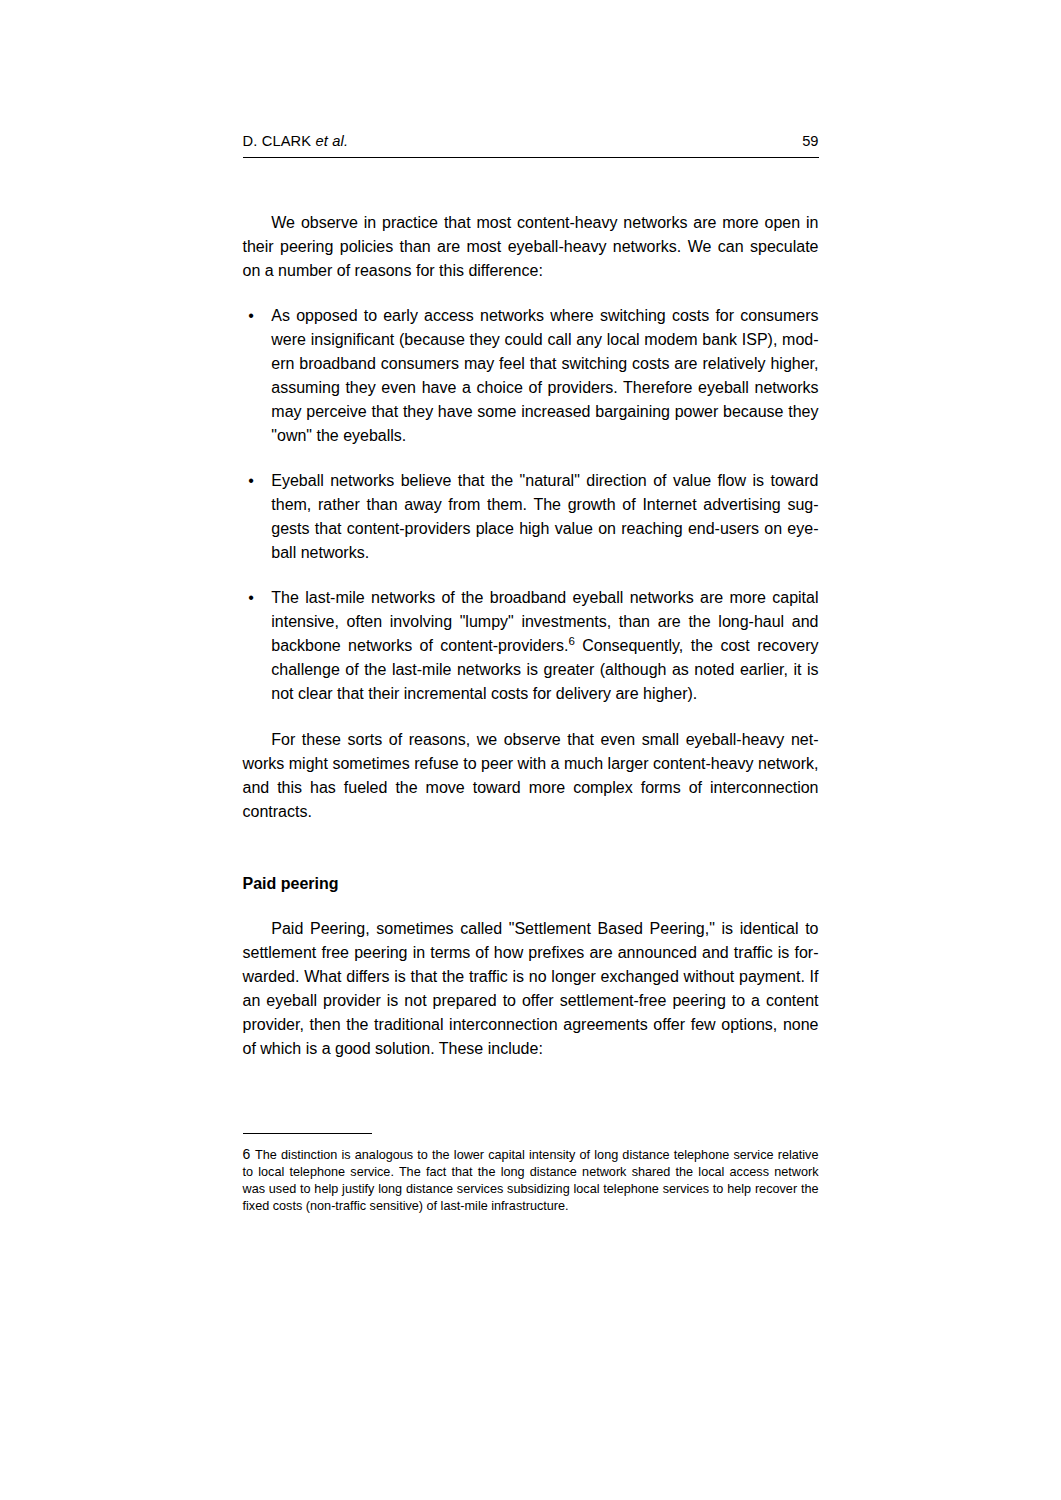D. CLARK et al. 59
We observe in practice that most content-heavy networks are more open in their peering policies than are most eyeball-heavy networks. We can speculate on a number of reasons for this difference:
As opposed to early access networks where switching costs for consumers were insignificant (because they could call any local modem bank ISP), modern broadband consumers may feel that switching costs are relatively higher, assuming they even have a choice of providers. Therefore eyeball networks may perceive that they have some increased bargaining power because they "own" the eyeballs.
Eyeball networks believe that the "natural" direction of value flow is toward them, rather than away from them. The growth of Internet advertising suggests that content-providers place high value on reaching end-users on eyeball networks.
The last-mile networks of the broadband eyeball networks are more capital intensive, often involving "lumpy" investments, than are the long-haul and backbone networks of content-providers.6 Consequently, the cost recovery challenge of the last-mile networks is greater (although as noted earlier, it is not clear that their incremental costs for delivery are higher).
For these sorts of reasons, we observe that even small eyeball-heavy networks might sometimes refuse to peer with a much larger content-heavy network, and this has fueled the move toward more complex forms of interconnection contracts.
Paid peering
Paid Peering, sometimes called "Settlement Based Peering," is identical to settlement free peering in terms of how prefixes are announced and traffic is forwarded. What differs is that the traffic is no longer exchanged without payment. If an eyeball provider is not prepared to offer settlement-free peering to a content provider, then the traditional interconnection agreements offer few options, none of which is a good solution. These include:
6 The distinction is analogous to the lower capital intensity of long distance telephone service relative to local telephone service. The fact that the long distance network shared the local access network was used to help justify long distance services subsidizing local telephone services to help recover the fixed costs (non-traffic sensitive) of last-mile infrastructure.